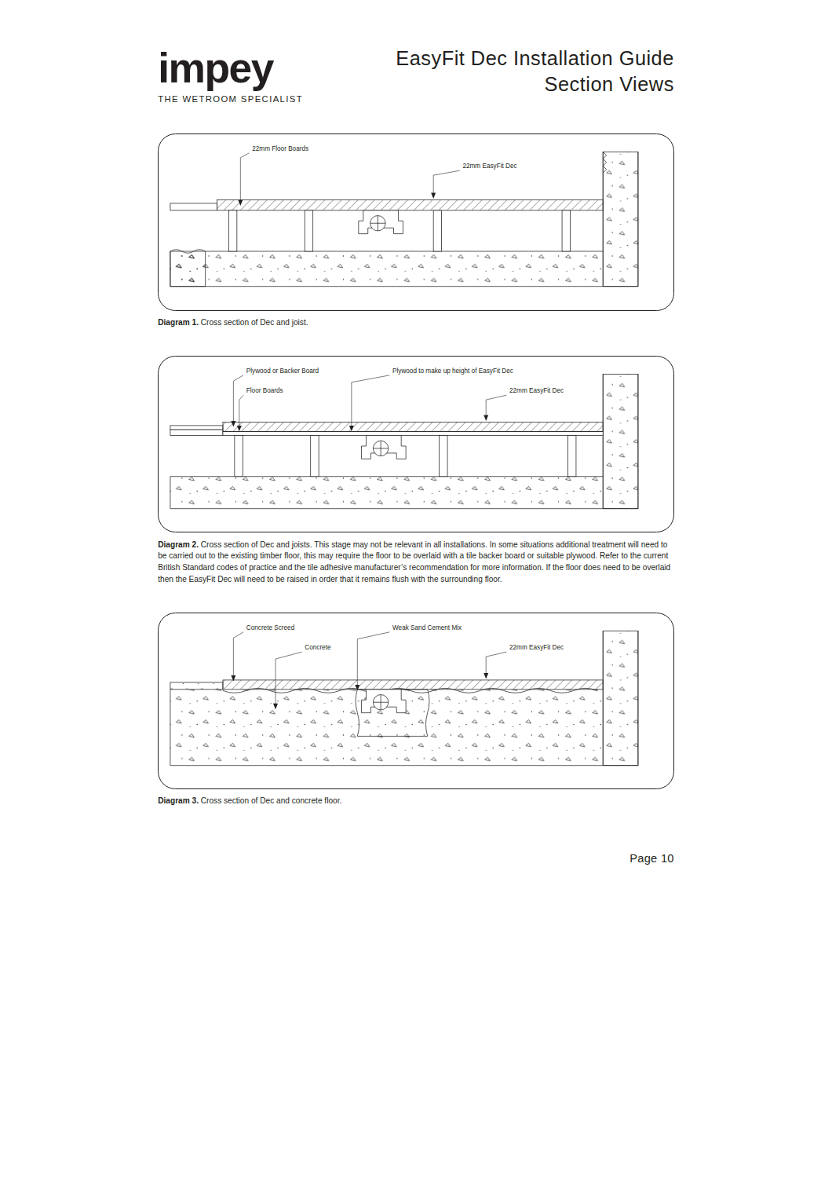impey
The Wetroom Specialist
EasyFit Dec Installation Guide
Section Views
22mm Floor Boards 22mm EasyFit Dec
Diagram 1. Cross section of Dec and joist.
Plywood or Backer Board Floor Boards Plywood to make up height of EasyFit Dec 22mm EasyFit Dec
Diagram 2. Cross section of Dec and joists. This stage may not be relevant in all installations. In some situations additional treatment will need to be carried out to the existing timber floor, this may require the floor to be overlaid with a tile backer board or suitable plywood. Refer to the current British Standard codes of practice and the tile adhesive manufacturer’s recommendation for more information. If the floor does need to be overlaid then the EasyFit Dec will need to be raised in order that it remains flush with the surrounding floor.
Concrete Screed Concrete Weak Sand Cement Mix 22mm EasyFit Dec
Diagram 3. Cross section of Dec and concrete floor.
Page 10